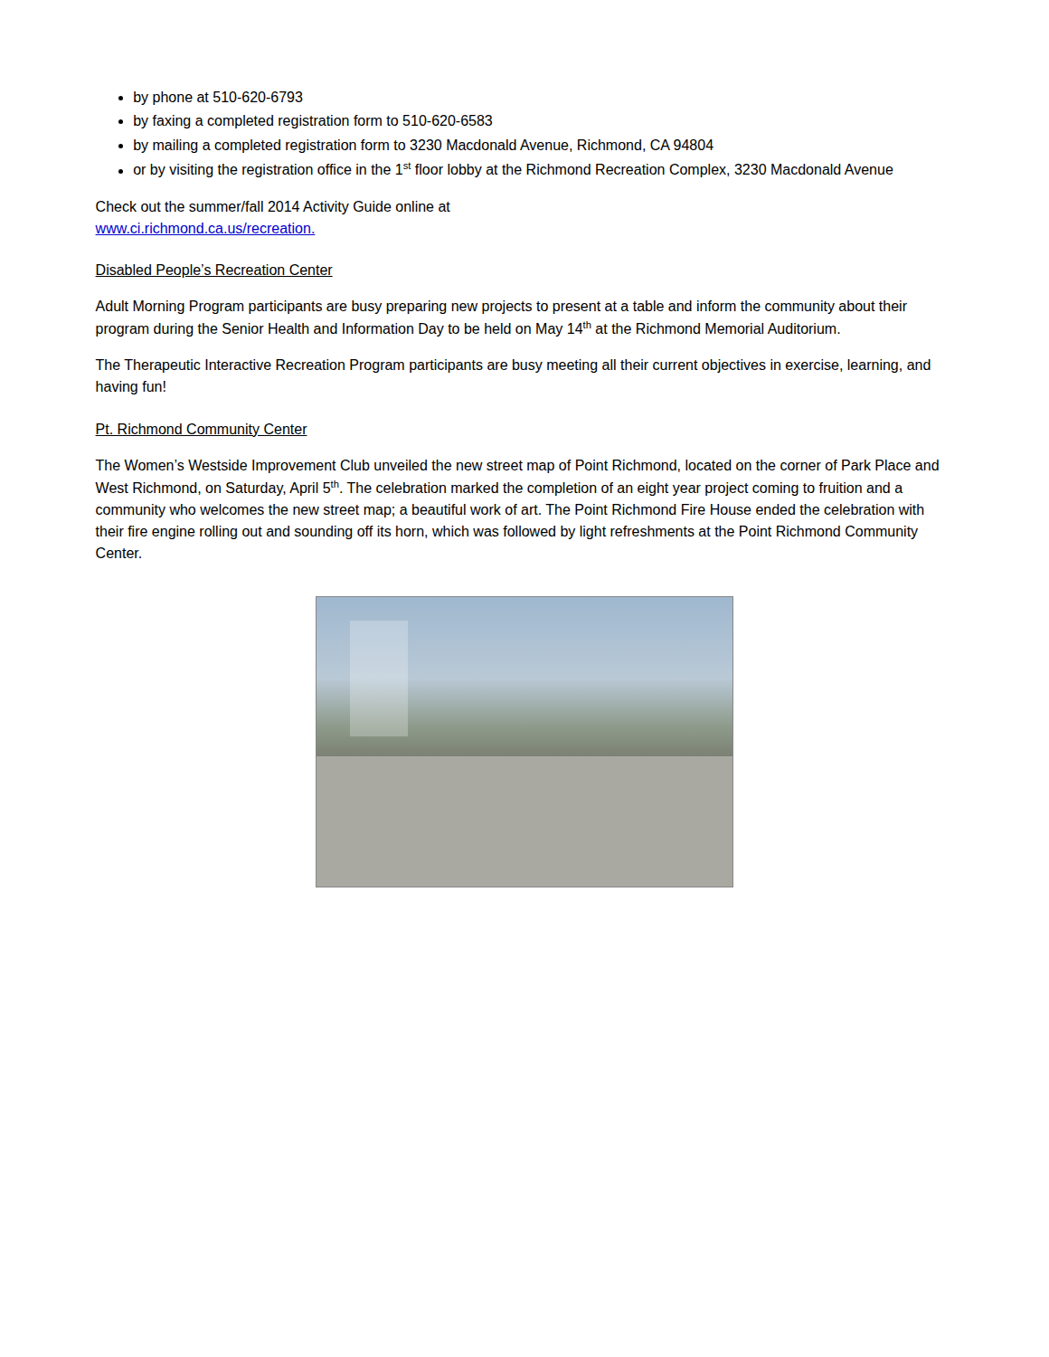by phone at 510-620-6793
by faxing a completed registration form to 510-620-6583
by mailing a completed registration form to 3230 Macdonald Avenue, Richmond, CA 94804
or by visiting the registration office in the 1st floor lobby at the Richmond Recreation Complex, 3230 Macdonald Avenue
Check out the summer/fall 2014 Activity Guide online at
www.ci.richmond.ca.us/recreation.
Disabled People’s Recreation Center
Adult Morning Program participants are busy preparing new projects to present at a table and inform the community about their program during the Senior Health and Information Day to be held on May 14th at the Richmond Memorial Auditorium.
The Therapeutic Interactive Recreation Program participants are busy meeting all their current objectives in exercise, learning, and having fun!
Pt. Richmond Community Center
The Women’s Westside Improvement Club unveiled the new street map of Point Richmond, located on the corner of Park Place and West Richmond, on Saturday, April 5th. The celebration marked the completion of an eight year project coming to fruition and a community who welcomes the new street map; a beautiful work of art. The Point Richmond Fire House ended the celebration with their fire engine rolling out and sounding off its horn, which was followed by light refreshments at the Point Richmond Community Center.